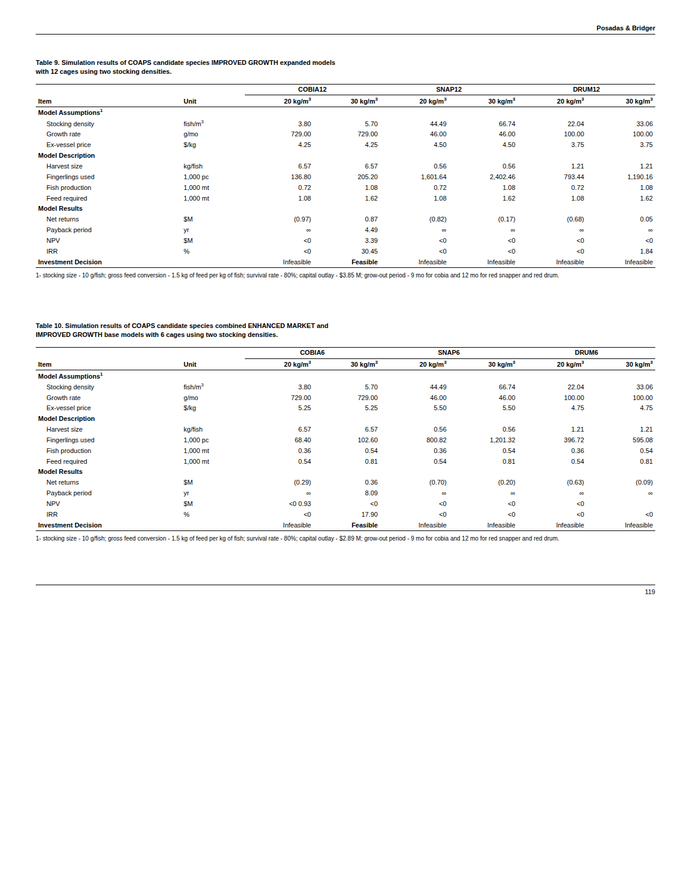Posadas & Bridger
Table 9. Simulation results of COAPS candidate species IMPROVED GROWTH expanded models
with 12 cages using two stocking densities.
| | | COBIA12 | SNAP12 | DRUM12 |
| --- | --- | --- | --- | --- |
| Item | Unit | 20 kg/m 3 | 30 kg/m 3 | 20 kg/m 3 | 30 kg/m 3 | 20 kg/m 3 | 30 kg/m 3 |
| Model Assumptions 1 | | | | | | | |
| Stocking density | fish/m 3 | 3.80 | 5.70 | 44.49 | 66.74 | 22.04 | 33.06 |
| Growth rate | g/mo | 729.00 | 729.00 | 46.00 | 46.00 | 100.00 | 100.00 |
| Ex-vessel price | $/kg | 4.25 | 4.25 | 4.50 | 4.50 | 3.75 | 3.75 |
| Model Description | | | | | | | |
| Harvest size | kg/fish | 6.57 | 6.57 | 0.56 | 0.56 | 1.21 | 1.21 |
| Fingerlings used | 1,000 pc | 136.80 | 205.20 | 1,601.64 | 2,402.46 | 793.44 | 1,190.16 |
| Fish production | 1,000 mt | 0.72 | 1.08 | 0.72 | 1.08 | 0.72 | 1.08 |
| Feed required | 1,000 mt | 1.08 | 1.62 | 1.08 | 1.62 | 1.08 | 1.62 |
| Model Results | | | | | | | |
| Net returns | $M | (0.97) | 0.87 | (0.82) | (0.17) | (0.68) | 0.05 |
| Payback period | yr | ∞ | 4.49 | ∞ | ∞ | ∞ | ∞ |
| NPV | $M | <0 | 3.39 | <0 | <0 | <0 | <0 |
| IRR | % | <0 | 30.45 | <0 | <0 | <0 | 1.84 |
| Investment Decision | | Infeasible | Feasible | Infeasible | Infeasible | Infeasible | Infeasible |
1- stocking size - 10 g/fish; gross feed conversion - 1.5 kg of feed per kg of fish; survival rate - 80%; capital outlay - $3.85 M; grow-out period - 9 mo for cobia and 12 mo for red snapper and red drum.
Table 10. Simulation results of COAPS candidate species combined ENHANCED MARKET and
IMPROVED GROWTH base models with 6 cages using two stocking densities.
| | | COBIA6 | SNAP6 | DRUM6 |
| --- | --- | --- | --- | --- |
| Item | Unit | 20 kg/m 3 | 30 kg/m 3 | 20 kg/m 3 | 30 kg/m 3 | 20 kg/m 3 | 30 kg/m 3 |
| Model Assumptions 1 | | | | | | | |
| Stocking density | fish/m 3 | 3.80 | 5.70 | 44.49 | 66.74 | 22.04 | 33.06 |
| Growth rate | g/mo | 729.00 | 729.00 | 46.00 | 46.00 | 100.00 | 100.00 |
| Ex-vessel price | $/kg | 5.25 | 5.25 | 5.50 | 5.50 | 4.75 | 4.75 |
| Model Description | | | | | | | |
| Harvest size | kg/fish | 6.57 | 6.57 | 0.56 | 0.56 | 1.21 | 1.21 |
| Fingerlings used | 1,000 pc | 68.40 | 102.60 | 800.82 | 1,201.32 | 396.72 | 595.08 |
| Fish production | 1,000 mt | 0.36 | 0.54 | 0.36 | 0.54 | 0.36 | 0.54 |
| Feed required | 1,000 mt | 0.54 | 0.81 | 0.54 | 0.81 | 0.54 | 0.81 |
| Model Results | | | | | | | |
| Net returns | $M | (0.29) | 0.36 | (0.70) | (0.20) | (0.63) | (0.09) |
| Payback period | yr | ∞ | 8.09 | ∞ | ∞ | ∞ | ∞ |
| NPV | $M | <0 0.93 | <0 | <0 | <0 | <0 | |
| IRR | % | <0 | 17.90 | <0 | <0 | <0 | <0 |
| Investment Decision | | Infeasible | Feasible | Infeasible | Infeasible | Infeasible | Infeasible |
1- stocking size - 10 g/fish; gross feed conversion - 1.5 kg of feed per kg of fish; survival rate - 80%; capital outlay - $2.89 M; grow-out period - 9 mo for cobia and 12 mo for red snapper and red drum.
119